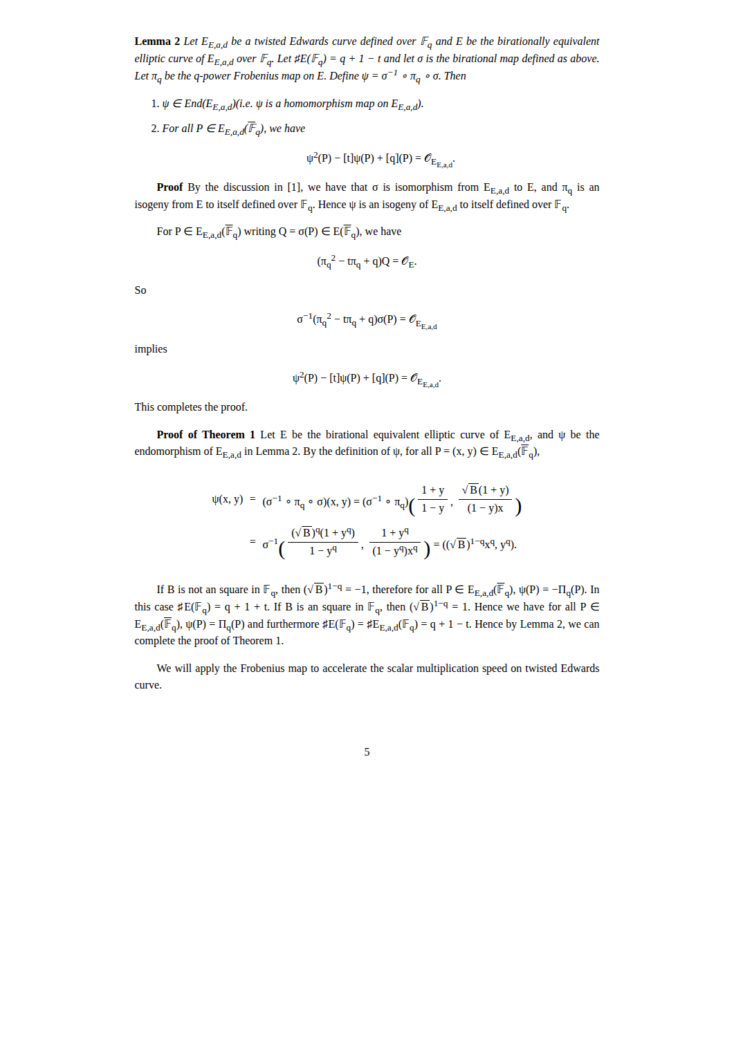Lemma 2 Let EE,a,d be a twisted Edwards curve defined over 𝔽q and E be the birationally equivalent elliptic curve of EE,a,d over 𝔽q. Let ♯E(𝔽q) = q + 1 − t and let σ is the birational map defined as above. Let πq be the q-power Frobenius map on E. Define ψ = σ−1 ∘ πq ∘ σ. Then
ψ ∈ End(EE,a,d)(i.e. ψ is a homomorphism map on EE,a,d).
For all P ∈ EE,a,d(𝔽q), we have
ψ2(P) − [t]ψ(P) + [q](P) = 𝒪EE,a,d.
Proof By the discussion in [1], we have that σ is isomorphism from EE,a,d to E, and πq is an isogeny from E to itself defined over 𝔽q. Hence ψ is an isogeny of EE,a,d to itself defined over 𝔽q.
For P ∈ EE,a,d(𝔽q) writing Q = σ(P) ∈ E(𝔽q), we have
(πq2 − tπq + q)Q = 𝒪E.
So
σ−1(πq2 − tπq + q)σ(P) = 𝒪EE,a,d
implies
ψ2(P) − [t]ψ(P) + [q](P) = 𝒪EE,a,d.
This completes the proof.
Proof of Theorem 1 Let E be the birational equivalent elliptic curve of EE,a,d, and ψ be the endomorphism of EE,a,d in Lemma 2. By the definition of ψ, for all P = (x, y) ∈ EE,a,d(𝔽q),
| ψ(x, y) | = | (σ −1 ∘ π q ∘ σ)(x, y) = (σ −1 ∘ π q ) ( 1 + y 1 − y , √ B (1 + y) (1 − y)x ) |
| | = | σ −1 ( ( √ B ) q (1 + y q ) 1 − y q , 1 + y q (1 − y q )x q ) = (( √ B ) 1−q x q , y q ). |
If B is not an square in 𝔽q, then (√B)1−q = −1, therefore for all P ∈ EE,a,d(𝔽q), ψ(P) = −Πq(P). In this case ♯E(𝔽q) = q + 1 + t. If B is an square in 𝔽q, then (√B)1−q = 1. Hence we have for all P ∈ EE,a,d(𝔽q), ψ(P) = Πq(P) and furthermore ♯E(𝔽q) = ♯EE,a,d(𝔽q) = q + 1 − t. Hence by Lemma 2, we can complete the proof of Theorem 1.
We will apply the Frobenius map to accelerate the scalar multiplication speed on twisted Edwards curve.
5